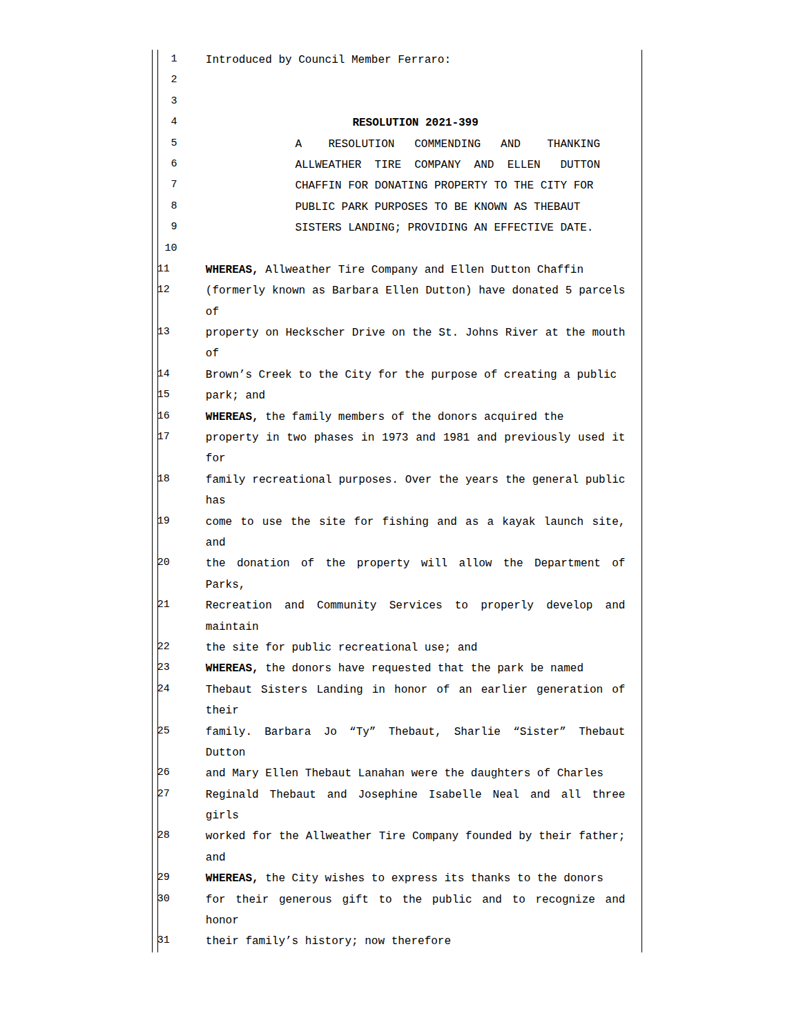Introduced by Council Member Ferraro:
RESOLUTION 2021-399
A RESOLUTION COMMENDING AND THANKING
ALLWEATHER TIRE COMPANY AND ELLEN DUTTON
CHAFFIN FOR DONATING PROPERTY TO THE CITY FOR
PUBLIC PARK PURPOSES TO BE KNOWN AS THEBAUT
SISTERS LANDING; PROVIDING AN EFFECTIVE DATE.
WHEREAS, Allweather Tire Company and Ellen Dutton Chaffin
(formerly known as Barbara Ellen Dutton) have donated 5 parcels of
property on Heckscher Drive on the St. Johns River at the mouth of
Brown’s Creek to the City for the purpose of creating a public
park; and
WHEREAS, the family members of the donors acquired the
property in two phases in 1973 and 1981 and previously used it for
family recreational purposes. Over the years the general public has
come to use the site for fishing and as a kayak launch site, and
the donation of the property will allow the Department of Parks,
Recreation and Community Services to properly develop and maintain
the site for public recreational use; and
WHEREAS, the donors have requested that the park be named
Thebaut Sisters Landing in honor of an earlier generation of their
family. Barbara Jo “Ty” Thebaut, Sharlie “Sister” Thebaut Dutton
and Mary Ellen Thebaut Lanahan were the daughters of Charles
Reginald Thebaut and Josephine Isabelle Neal and all three girls
worked for the Allweather Tire Company founded by their father; and
WHEREAS, the City wishes to express its thanks to the donors
for their generous gift to the public and to recognize and honor
their family’s history; now therefore